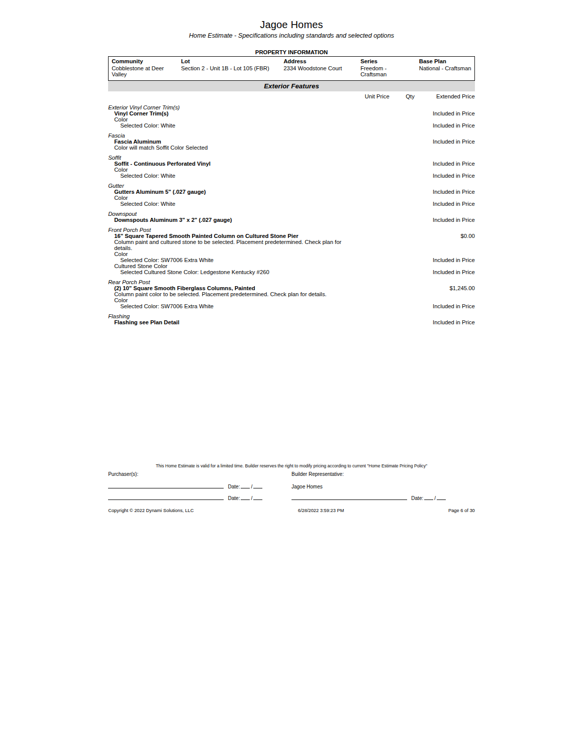Jagoe Homes
Home Estimate - Specifications including standards and selected options
PROPERTY INFORMATION
| Community Cobblestone at Deer Valley | Lot Section 2 - Unit 1B - Lot 105 (FBR) | Address 2334 Woodstone Court | Series Freedom - Craftsman | Base Plan National - Craftsman |
Exterior Features
| | Unit Price | Qty | Extended Price |
| Exterior Vinyl Corner Trim(s) | | | |
| Vinyl Corner Trim(s) | | | Included in Price |
| Color | | | |
| Selected Color: White | | | Included in Price |
| Fascia | | | |
| Fascia Aluminum | | | Included in Price |
| Color will match Soffit Color Selected | | | |
| Soffit | | | |
| Soffit - Continuous Perforated Vinyl | | | Included in Price |
| Color | | | |
| Selected Color: White | | | Included in Price |
| Gutter | | | |
| Gutters Aluminum 5" (.027 gauge) | | | Included in Price |
| Color | | | |
| Selected Color: White | | | Included in Price |
| Downspout | | | |
| Downspouts Aluminum 3" x 2" (.027 gauge) | | | Included in Price |
| Front Porch Post | | | |
| 16" Square Tapered Smooth Painted Column on Cultured Stone Pier | | | $0.00 |
| Column paint and cultured stone to be selected. Placement predetermined. Check plan for details. | | | |
| Color | | | |
| Selected Color: SW7006 Extra White | | | Included in Price |
| Cultured Stone Color | | | |
| Selected Cultured Stone Color: Ledgestone Kentucky #260 | | | Included in Price |
| Rear Porch Post | | | |
| (2) 10" Square Smooth Fiberglass Columns, Painted | | | $1,245.00 |
| Column paint color to be selected. Placement predetermined. Check plan for details. | | | |
| Color | | | |
| Selected Color: SW7006 Extra White | | | Included in Price |
| Flashing | | | |
| Flashing see Plan Detail | | | Included in Price |
This Home Estimate is valid for a limited time. Builder reserves the right to modify pricing according to current "Home Estimate Pricing Policy"
| Purchaser(s): | Builder Representative: |
| Date: / | Jagoe Homes |
| Date: / | Date: / |
Copyright © 2022 Dynami Solutions, LLC 6/28/2022 3:59:23 PM Page 6 of 30